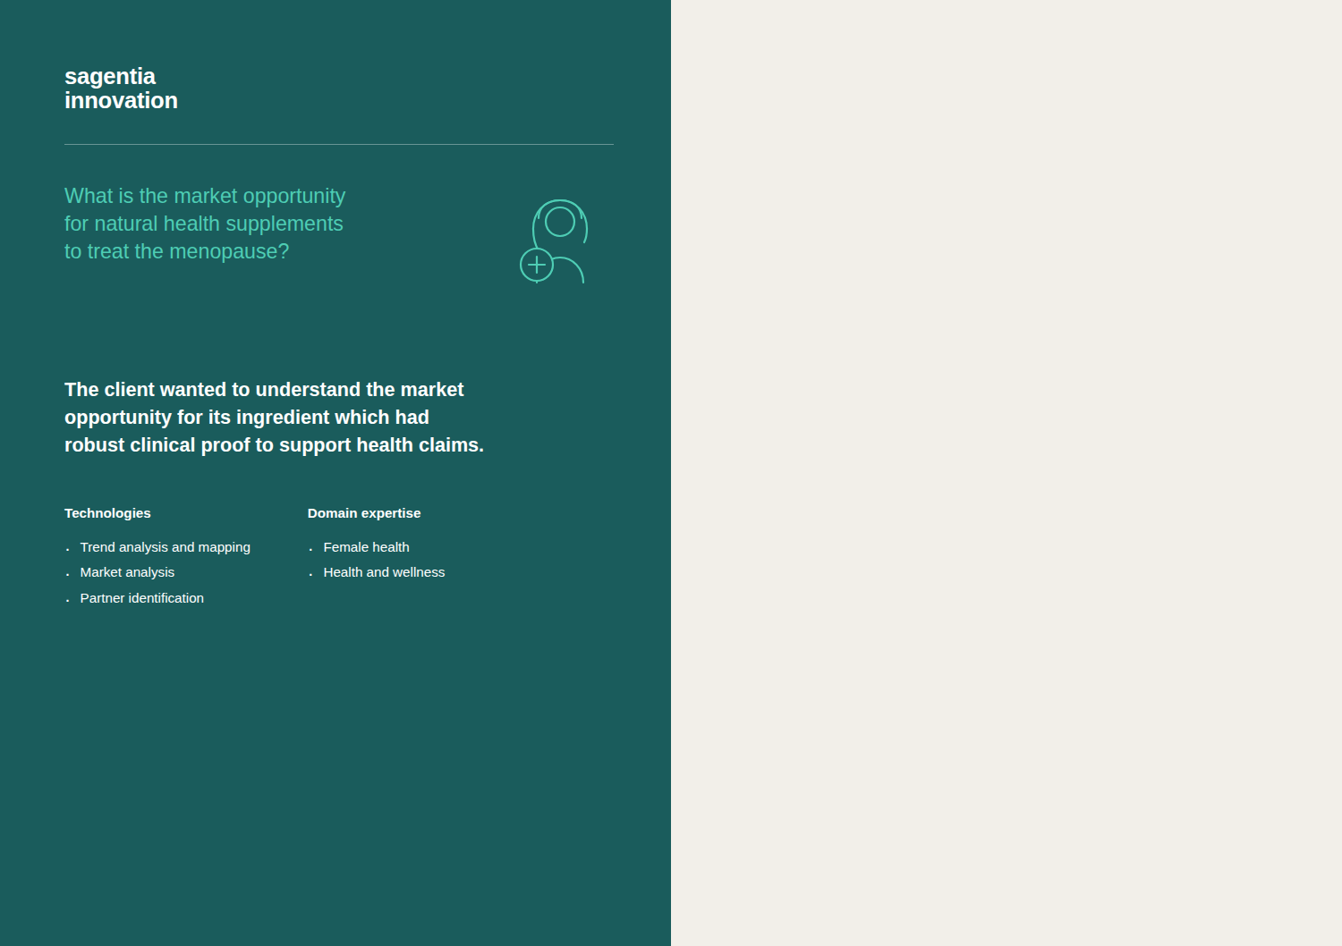sagentia
innovation
What is the market opportunity for natural health supplements to treat the menopause?
The client wanted to understand the market opportunity for its ingredient which had robust clinical proof to support health claims.
Technologies
Trend analysis and mapping
Market analysis
Partner identification
Domain expertise
Female health
Health and wellness